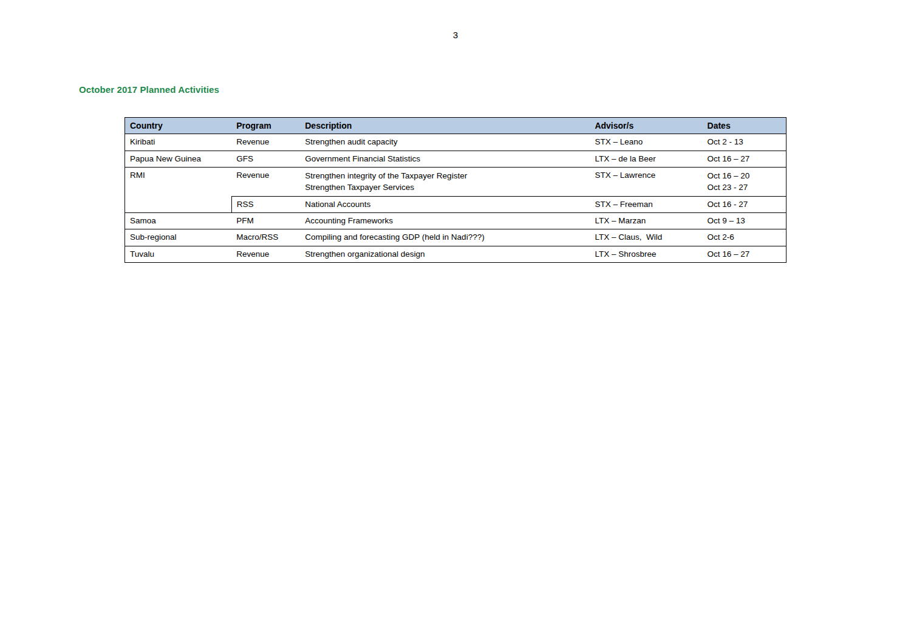3
October 2017 Planned Activities
| Country | Program | Description | Advisor/s | Dates |
| --- | --- | --- | --- | --- |
| Kiribati | Revenue | Strengthen audit capacity | STX – Leano | Oct 2 - 13 |
| Papua New Guinea | GFS | Government Financial Statistics | LTX – de la Beer | Oct 16 – 27 |
| RMI | Revenue | Strengthen integrity of the Taxpayer Register Strengthen Taxpayer Services | STX – Lawrence | Oct 16 – 20 Oct 23 - 27 |
| RSS | National Accounts | STX – Freeman | Oct 16 - 27 |
| Samoa | PFM | Accounting Frameworks | LTX – Marzan | Oct 9 – 13 |
| Sub-regional | Macro/RSS | Compiling and forecasting GDP (held in Nadi???) | LTX – Claus, Wild | Oct 2-6 |
| Tuvalu | Revenue | Strengthen organizational design | LTX – Shrosbree | Oct 16 – 27 |